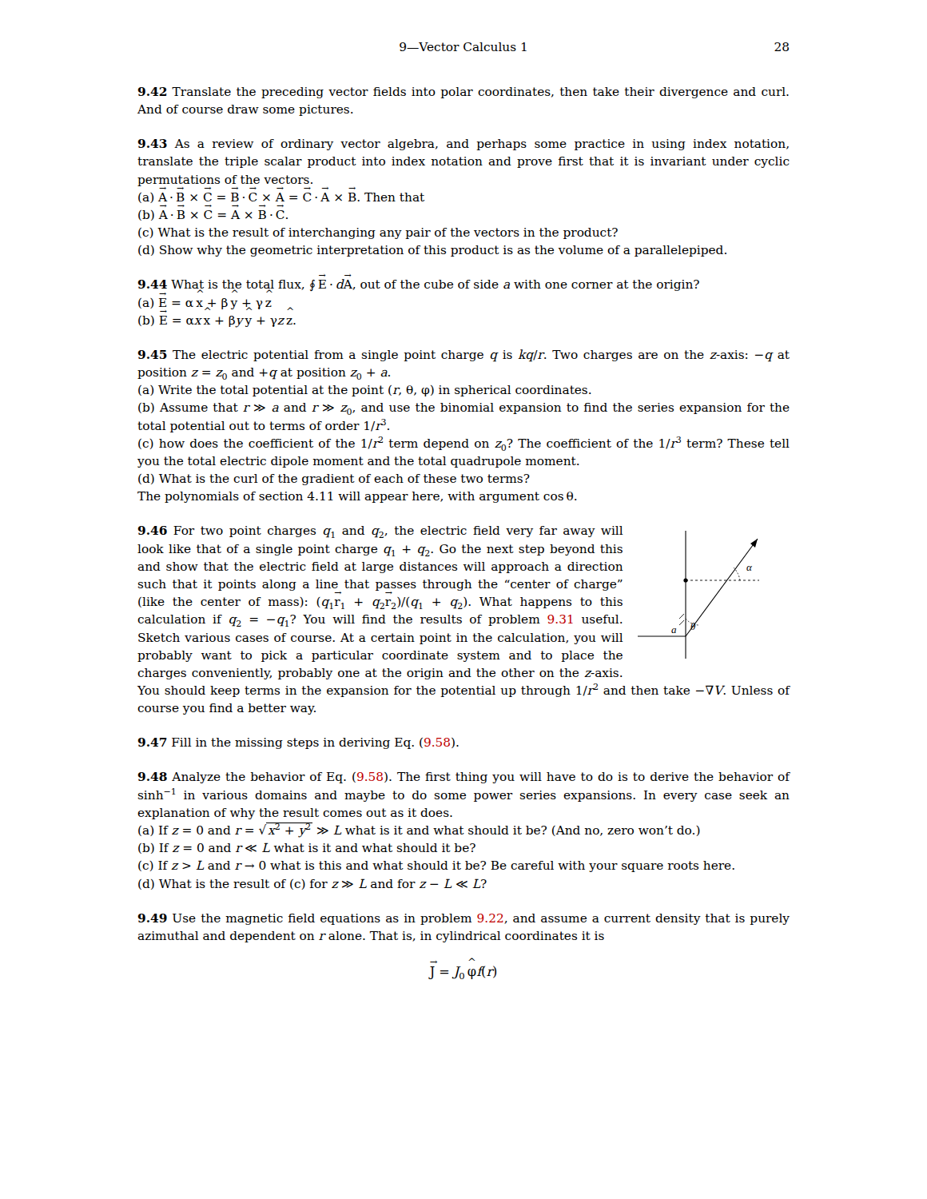9—Vector Calculus 1 28
9.42 Translate the preceding vector fields into polar coordinates, then take their divergence and curl. And of course draw some pictures.
9.43 As a review of ordinary vector algebra, and perhaps some practice in using index notation, translate the triple scalar product into index notation and prove first that it is invariant under cyclic permutations of the vectors.
(a) A · B × C = B · C × A = C · A × B. Then that
(b) A · B × C = A × B · C.
(c) What is the result of interchanging any pair of the vectors in the product?
(d) Show why the geometric interpretation of this product is as the volume of a parallelepiped.
9.44 What is the total flux, ∮ E · dA, out of the cube of side a with one corner at the origin?
(a) E = α x + β y + γ z
(b) E = αx x + βy y + γz z.
9.45 The electric potential from a single point charge q is kq/r. Two charges are on the z-axis: −q at position z = z0 and +q at position z0 + a.
(a) Write the total potential at the point (r, θ, φ) in spherical coordinates.
(b) Assume that r ≫ a and r ≫ z0, and use the binomial expansion to find the series expansion for the total potential out to terms of order 1/r3.
(c) how does the coefficient of the 1/r2 term depend on z0? The coefficient of the 1/r3 term? These tell you the total electric dipole moment and the total quadrupole moment.
(d) What is the curl of the gradient of each of these two terms?
The polynomials of section 4.11 will appear here, with argument cos θ.
α θ a
9.46 For two point charges q1 and q2, the electric field very far away will look like that of a single point charge q1 + q2. Go the next step beyond this and show that the electric field at large distances will approach a direction such that it points along a line that passes through the “center of charge” (like the center of mass): (q1r1 + q2r2)/(q1 + q2). What happens to this calculation if q2 = −q1? You will find the results of problem 9.31 useful. Sketch various cases of course. At a certain point in the calculation, you will probably want to pick a particular coordinate system and to place the charges conveniently, probably one at the origin and the other on the z-axis. You should keep terms in the expansion for the potential up through 1/r2 and then take −∇V. Unless of course you find a better way.
9.47 Fill in the missing steps in deriving Eq. (9.58).
9.48 Analyze the behavior of Eq. (9.58). The first thing you will have to do is to derive the behavior of sinh−1 in various domains and maybe to do some power series expansions. In every case seek an explanation of why the result comes out as it does.
(a) If z = 0 and r = √x2 + y2 ≫ L what is it and what should it be? (And no, zero won’t do.)
(b) If z = 0 and r ≪ L what is it and what should it be?
(c) If z > L and r → 0 what is this and what should it be? Be careful with your square roots here.
(d) What is the result of (c) for z ≫ L and for z − L ≪ L?
9.49 Use the magnetic field equations as in problem 9.22, and assume a current density that is purely azimuthal and dependent on r alone. That is, in cylindrical coordinates it is
J = J0 φf(r)